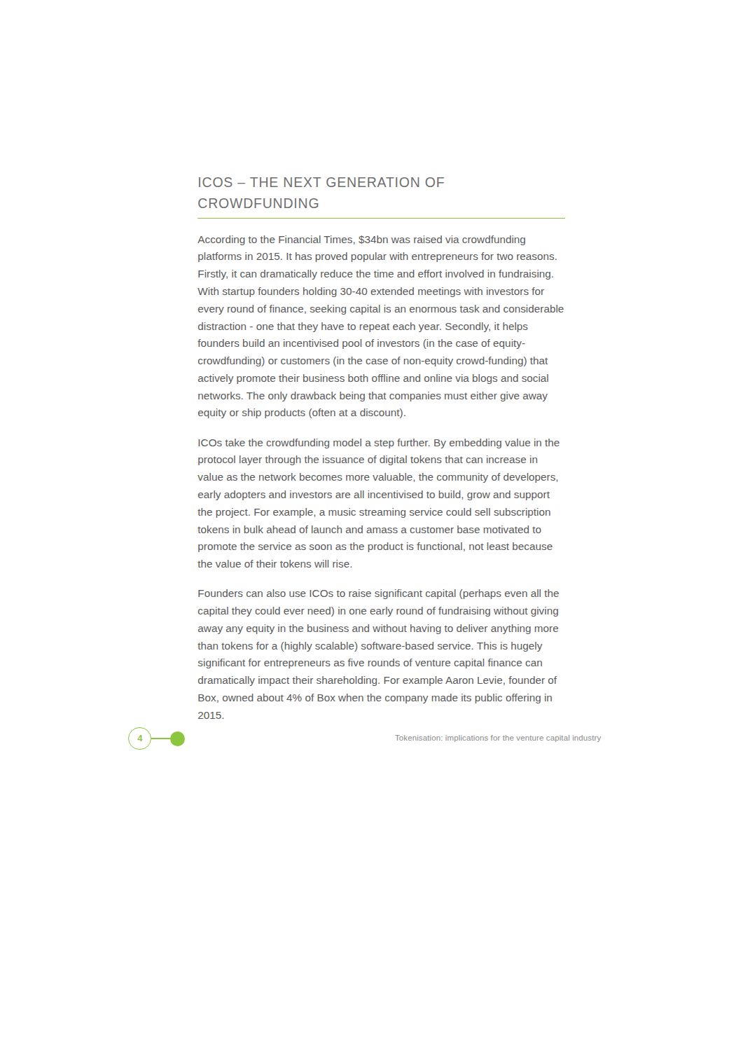ICOs – the next generation of crowdfunding
According to the Financial Times, $34bn was raised via crowdfunding platforms in 2015. It has proved popular with entrepreneurs for two reasons. Firstly, it can dramatically reduce the time and effort involved in fundraising. With startup founders holding 30-40 extended meetings with investors for every round of finance, seeking capital is an enormous task and considerable distraction - one that they have to repeat each year. Secondly, it helps founders build an incentivised pool of investors (in the case of equity-crowdfunding) or customers (in the case of non-equity crowd-funding) that actively promote their business both offline and online via blogs and social networks. The only drawback being that companies must either give away equity or ship products (often at a discount).
ICOs take the crowdfunding model a step further. By embedding value in the protocol layer through the issuance of digital tokens that can increase in value as the network becomes more valuable, the community of developers, early adopters and investors are all incentivised to build, grow and support the project. For example, a music streaming service could sell subscription tokens in bulk ahead of launch and amass a customer base motivated to promote the service as soon as the product is functional, not least because the value of their tokens will rise.
Founders can also use ICOs to raise significant capital (perhaps even all the capital they could ever need) in one early round of fundraising without giving away any equity in the business and without having to deliver anything more than tokens for a (highly scalable) software-based service. This is hugely significant for entrepreneurs as five rounds of venture capital finance can dramatically impact their shareholding. For example Aaron Levie, founder of Box, owned about 4% of Box when the company made its public offering in 2015.
4
Tokenisation: implications for the venture capital industry